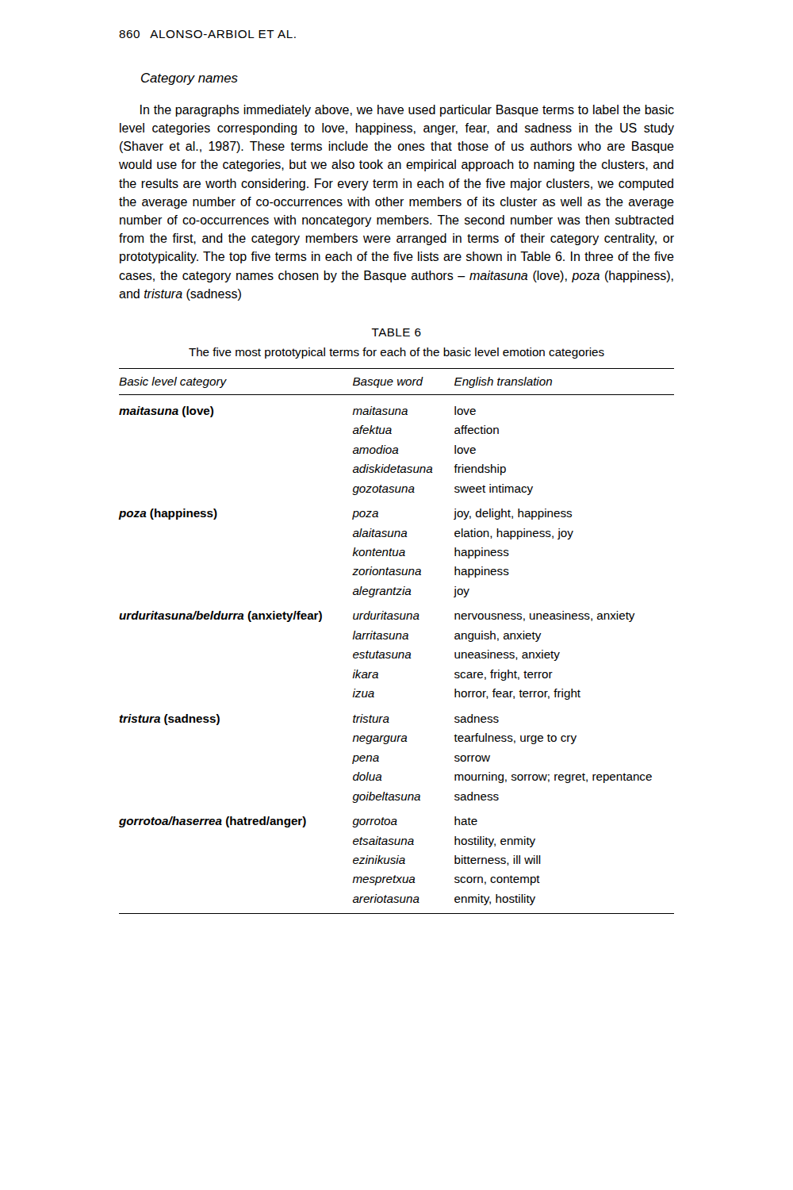860 ALONSO-ARBIOL ET AL.
Category names
In the paragraphs immediately above, we have used particular Basque terms to label the basic level categories corresponding to love, happiness, anger, fear, and sadness in the US study (Shaver et al., 1987). These terms include the ones that those of us authors who are Basque would use for the categories, but we also took an empirical approach to naming the clusters, and the results are worth considering. For every term in each of the five major clusters, we computed the average number of co-occurrences with other members of its cluster as well as the average number of co-occurrences with noncategory members. The second number was then subtracted from the first, and the category members were arranged in terms of their category centrality, or prototypicality. The top five terms in each of the five lists are shown in Table 6. In three of the five cases, the category names chosen by the Basque authors – maitasuna (love), poza (happiness), and tristura (sadness)
TABLE 6
The five most prototypical terms for each of the basic level emotion categories
| Basic level category | Basque word | English translation |
| --- | --- | --- |
| maitasuna (love) | maitasuna | love |
| afektua | affection |
| amodioa | love |
| adiskidetasuna | friendship |
| gozotasuna | sweet intimacy |
| poza (happiness) | poza | joy, delight, happiness |
| alaitasuna | elation, happiness, joy |
| kontentua | happiness |
| zoriontasuna | happiness |
| alegrantzia | joy |
| urduritasuna/beldurra (anxiety/fear) | urduritasuna | nervousness, uneasiness, anxiety |
| larritasuna | anguish, anxiety |
| estutasuna | uneasiness, anxiety |
| ikara | scare, fright, terror |
| izua | horror, fear, terror, fright |
| tristura (sadness) | tristura | sadness |
| negargura | tearfulness, urge to cry |
| pena | sorrow |
| dolua | mourning, sorrow; regret, repentance |
| goibeltasuna | sadness |
| gorrotoa/haserrea (hatred/anger) | gorrotoa | hate |
| etsaitasuna | hostility, enmity |
| ezinikusia | bitterness, ill will |
| mespretxua | scorn, contempt |
| areriotasuna | enmity, hostility |